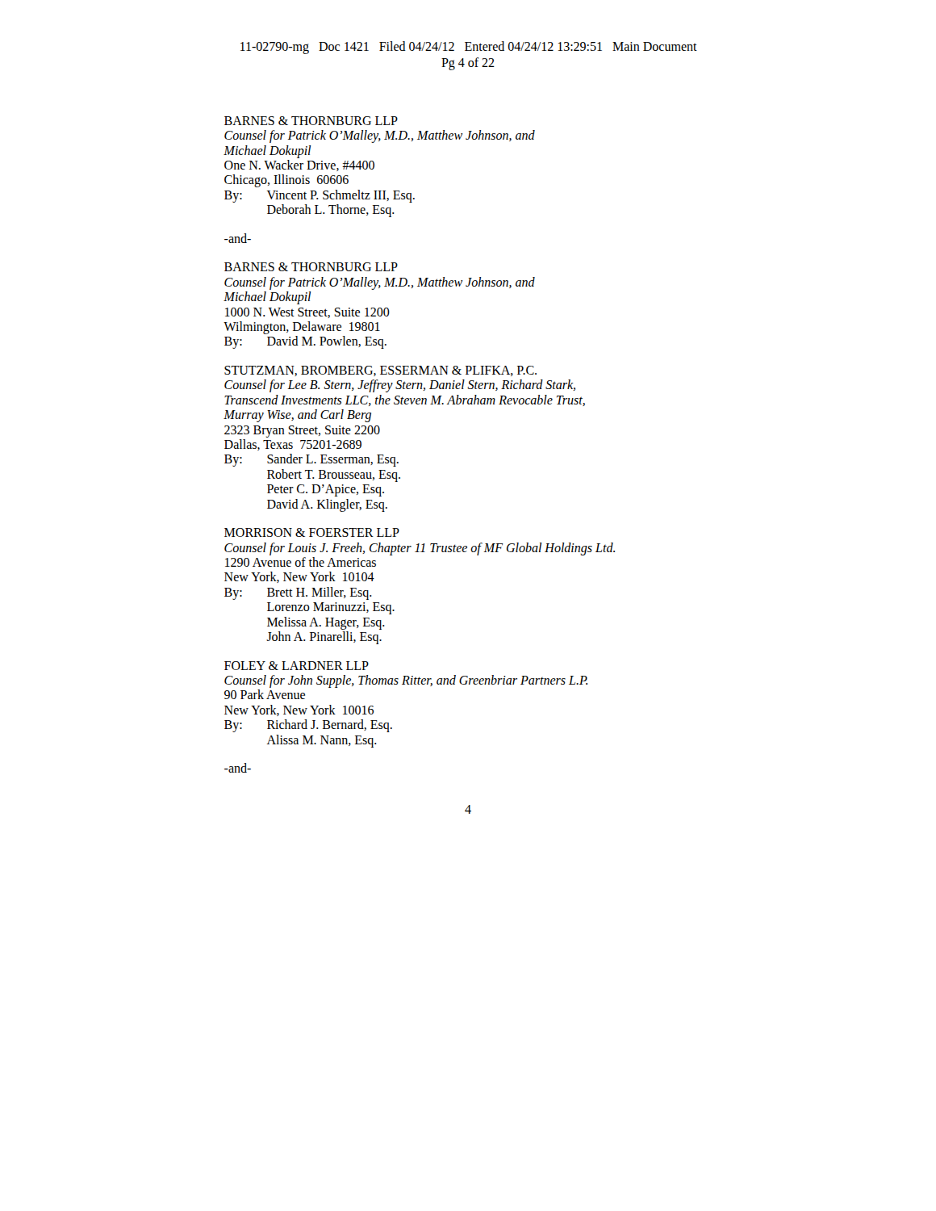11-02790-mg Doc 1421 Filed 04/24/12 Entered 04/24/12 13:29:51 Main Document
Pg 4 of 22
BARNES & THORNBURG LLP
Counsel for Patrick O’Malley, M.D., Matthew Johnson, and
Michael Dokupil
One N. Wacker Drive, #4400
Chicago, Illinois 60606
By:
Vincent P. Schmeltz III, Esq.
Deborah L. Thorne, Esq.
-and-
BARNES & THORNBURG LLP
Counsel for Patrick O’Malley, M.D., Matthew Johnson, and
Michael Dokupil
1000 N. West Street, Suite 1200
Wilmington, Delaware 19801
By:
David M. Powlen, Esq.
STUTZMAN, BROMBERG, ESSERMAN & PLIFKA, P.C.
Counsel for Lee B. Stern, Jeffrey Stern, Daniel Stern, Richard Stark,
Transcend Investments LLC, the Steven M. Abraham Revocable Trust,
Murray Wise, and Carl Berg
2323 Bryan Street, Suite 2200
Dallas, Texas 75201-2689
By:
Sander L. Esserman, Esq.
Robert T. Brousseau, Esq.
Peter C. D’Apice, Esq.
David A. Klingler, Esq.
MORRISON & FOERSTER LLP
Counsel for Louis J. Freeh, Chapter 11 Trustee of MF Global Holdings Ltd.
1290 Avenue of the Americas
New York, New York 10104
By:
Brett H. Miller, Esq.
Lorenzo Marinuzzi, Esq.
Melissa A. Hager, Esq.
John A. Pinarelli, Esq.
FOLEY & LARDNER LLP
Counsel for John Supple, Thomas Ritter, and Greenbriar Partners L.P.
90 Park Avenue
New York, New York 10016
By:
Richard J. Bernard, Esq.
Alissa M. Nann, Esq.
-and-
4